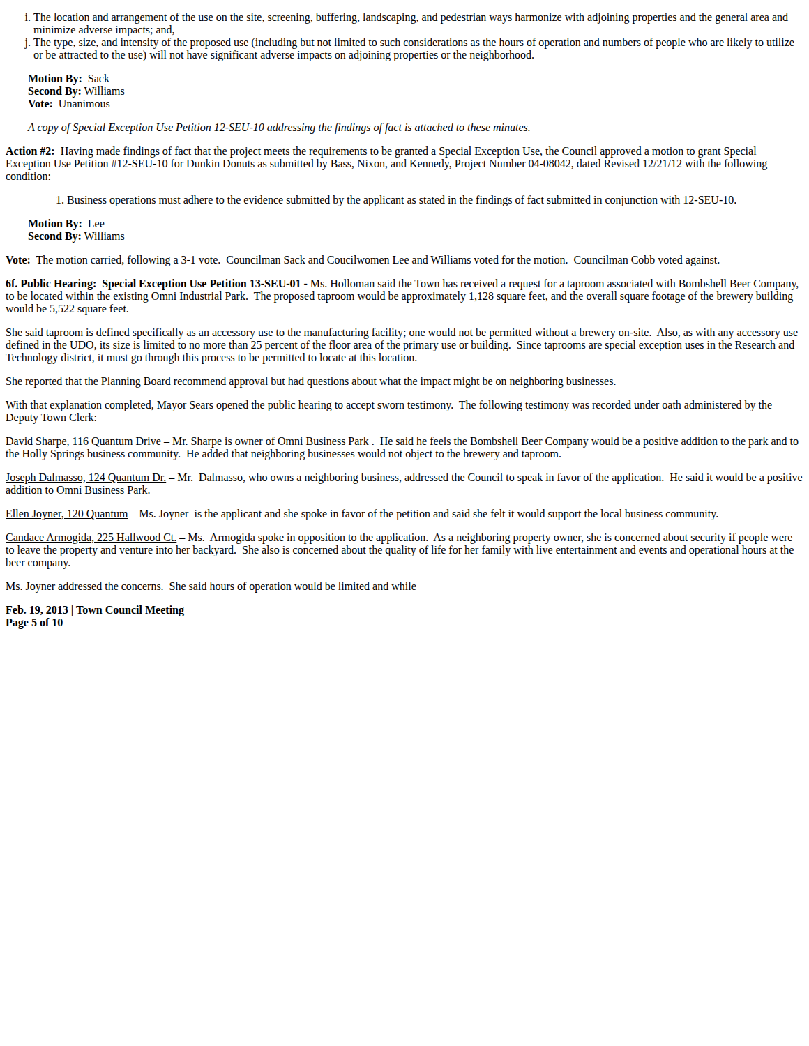The location and arrangement of the use on the site, screening, buffering, landscaping, and pedestrian ways harmonize with adjoining properties and the general area and minimize adverse impacts; and,
The type, size, and intensity of the proposed use (including but not limited to such considerations as the hours of operation and numbers of people who are likely to utilize or be attracted to the use) will not have significant adverse impacts on adjoining properties or the neighborhood.
Motion By: Sack
Second By: Williams
Vote: Unanimous
A copy of Special Exception Use Petition 12-SEU-10 addressing the findings of fact is attached to these minutes.
Action #2: Having made findings of fact that the project meets the requirements to be granted a Special Exception Use, the Council approved a motion to grant Special Exception Use Petition #12-SEU-10 for Dunkin Donuts as submitted by Bass, Nixon, and Kennedy, Project Number 04-08042, dated Revised 12/21/12 with the following condition:
Business operations must adhere to the evidence submitted by the applicant as stated in the findings of fact submitted in conjunction with 12-SEU-10.
Motion By: Lee
Second By: Williams
Vote: The motion carried, following a 3-1 vote. Councilman Sack and Coucilwomen Lee and Williams voted for the motion. Councilman Cobb voted against.
6f. Public Hearing: Special Exception Use Petition 13-SEU-01 - Ms. Holloman said the Town has received a request for a taproom associated with Bombshell Beer Company, to be located within the existing Omni Industrial Park. The proposed taproom would be approximately 1,128 square feet, and the overall square footage of the brewery building would be 5,522 square feet.
She said taproom is defined specifically as an accessory use to the manufacturing facility; one would not be permitted without a brewery on-site. Also, as with any accessory use defined in the UDO, its size is limited to no more than 25 percent of the floor area of the primary use or building. Since taprooms are special exception uses in the Research and Technology district, it must go through this process to be permitted to locate at this location.
She reported that the Planning Board recommend approval but had questions about what the impact might be on neighboring businesses.
With that explanation completed, Mayor Sears opened the public hearing to accept sworn testimony. The following testimony was recorded under oath administered by the Deputy Town Clerk:
David Sharpe, 116 Quantum Drive – Mr. Sharpe is owner of Omni Business Park . He said he feels the Bombshell Beer Company would be a positive addition to the park and to the Holly Springs business community. He added that neighboring businesses would not object to the brewery and taproom.
Joseph Dalmasso, 124 Quantum Dr. – Mr. Dalmasso, who owns a neighboring business, addressed the Council to speak in favor of the application. He said it would be a positive addition to Omni Business Park.
Ellen Joyner, 120 Quantum – Ms. Joyner is the applicant and she spoke in favor of the petition and said she felt it would support the local business community.
Candace Armogida, 225 Hallwood Ct. – Ms. Armogida spoke in opposition to the application. As a neighboring property owner, she is concerned about security if people were to leave the property and venture into her backyard. She also is concerned about the quality of life for her family with live entertainment and events and operational hours at the beer company.
Ms. Joyner addressed the concerns. She said hours of operation would be limited and while
Feb. 19, 2013 | Town Council Meeting
Page 5 of 10